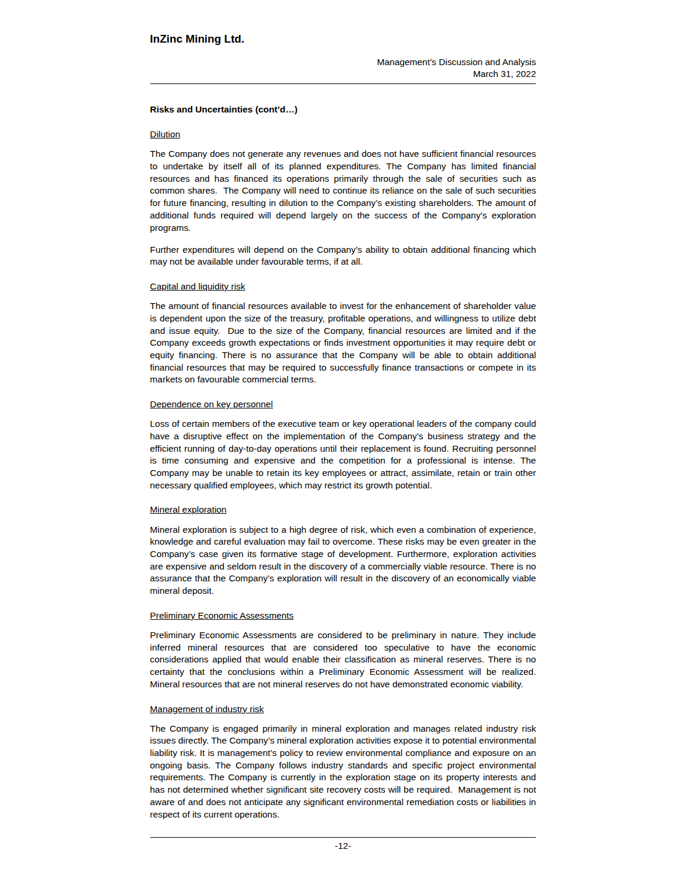InZinc Mining Ltd.
Management’s Discussion and Analysis
March 31, 2022
Risks and Uncertainties (cont’d…)
Dilution
The Company does not generate any revenues and does not have sufficient financial resources to undertake by itself all of its planned expenditures. The Company has limited financial resources and has financed its operations primarily through the sale of securities such as common shares. The Company will need to continue its reliance on the sale of such securities for future financing, resulting in dilution to the Company’s existing shareholders. The amount of additional funds required will depend largely on the success of the Company’s exploration programs.
Further expenditures will depend on the Company’s ability to obtain additional financing which may not be available under favourable terms, if at all.
Capital and liquidity risk
The amount of financial resources available to invest for the enhancement of shareholder value is dependent upon the size of the treasury, profitable operations, and willingness to utilize debt and issue equity. Due to the size of the Company, financial resources are limited and if the Company exceeds growth expectations or finds investment opportunities it may require debt or equity financing. There is no assurance that the Company will be able to obtain additional financial resources that may be required to successfully finance transactions or compete in its markets on favourable commercial terms.
Dependence on key personnel
Loss of certain members of the executive team or key operational leaders of the company could have a disruptive effect on the implementation of the Company’s business strategy and the efficient running of day-to-day operations until their replacement is found. Recruiting personnel is time consuming and expensive and the competition for a professional is intense. The Company may be unable to retain its key employees or attract, assimilate, retain or train other necessary qualified employees, which may restrict its growth potential.
Mineral exploration
Mineral exploration is subject to a high degree of risk, which even a combination of experience, knowledge and careful evaluation may fail to overcome. These risks may be even greater in the Company’s case given its formative stage of development. Furthermore, exploration activities are expensive and seldom result in the discovery of a commercially viable resource. There is no assurance that the Company’s exploration will result in the discovery of an economically viable mineral deposit.
Preliminary Economic Assessments
Preliminary Economic Assessments are considered to be preliminary in nature. They include inferred mineral resources that are considered too speculative to have the economic considerations applied that would enable their classification as mineral reserves. There is no certainty that the conclusions within a Preliminary Economic Assessment will be realized. Mineral resources that are not mineral reserves do not have demonstrated economic viability.
Management of industry risk
The Company is engaged primarily in mineral exploration and manages related industry risk issues directly. The Company’s mineral exploration activities expose it to potential environmental liability risk. It is management’s policy to review environmental compliance and exposure on an ongoing basis. The Company follows industry standards and specific project environmental requirements. The Company is currently in the exploration stage on its property interests and has not determined whether significant site recovery costs will be required. Management is not aware of and does not anticipate any significant environmental remediation costs or liabilities in respect of its current operations.
-12-